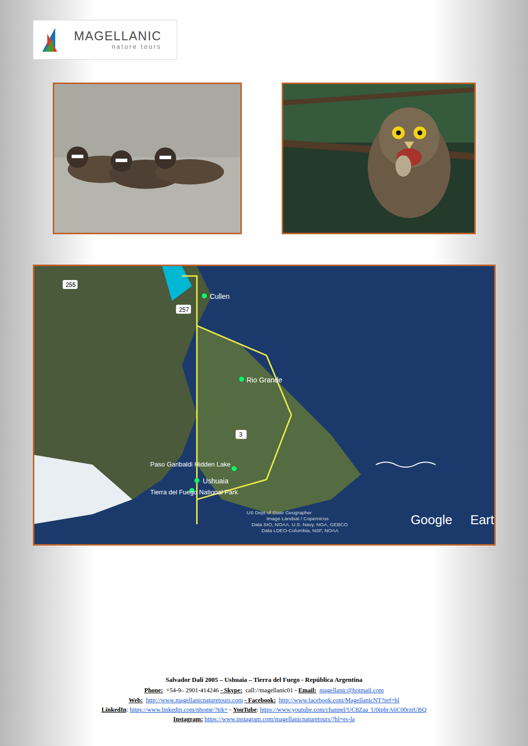MAGELLANIC
nature tours
Salvador Dalí 2005 – Ushuaia – Tierra del Fuego - República Argentina
Phone: +54-9– 2901-414246 - Skype: call://magellanic01 - Email: magellanic@hotmail.com
Web: http://www.magellanicnaturetours.com - Facebook: http://www.facebook.com/MagellanicNT?ref=hl
LinkedIn: https://www.linkedin.com/nhome/?trk= - YouTube: https://www.youtube.com/channel/UC8Zaa_U0ipbrA6C00rztUBQ
Instagram: https://www.instagram.com/magellanicnaturetours/?hl=es-la